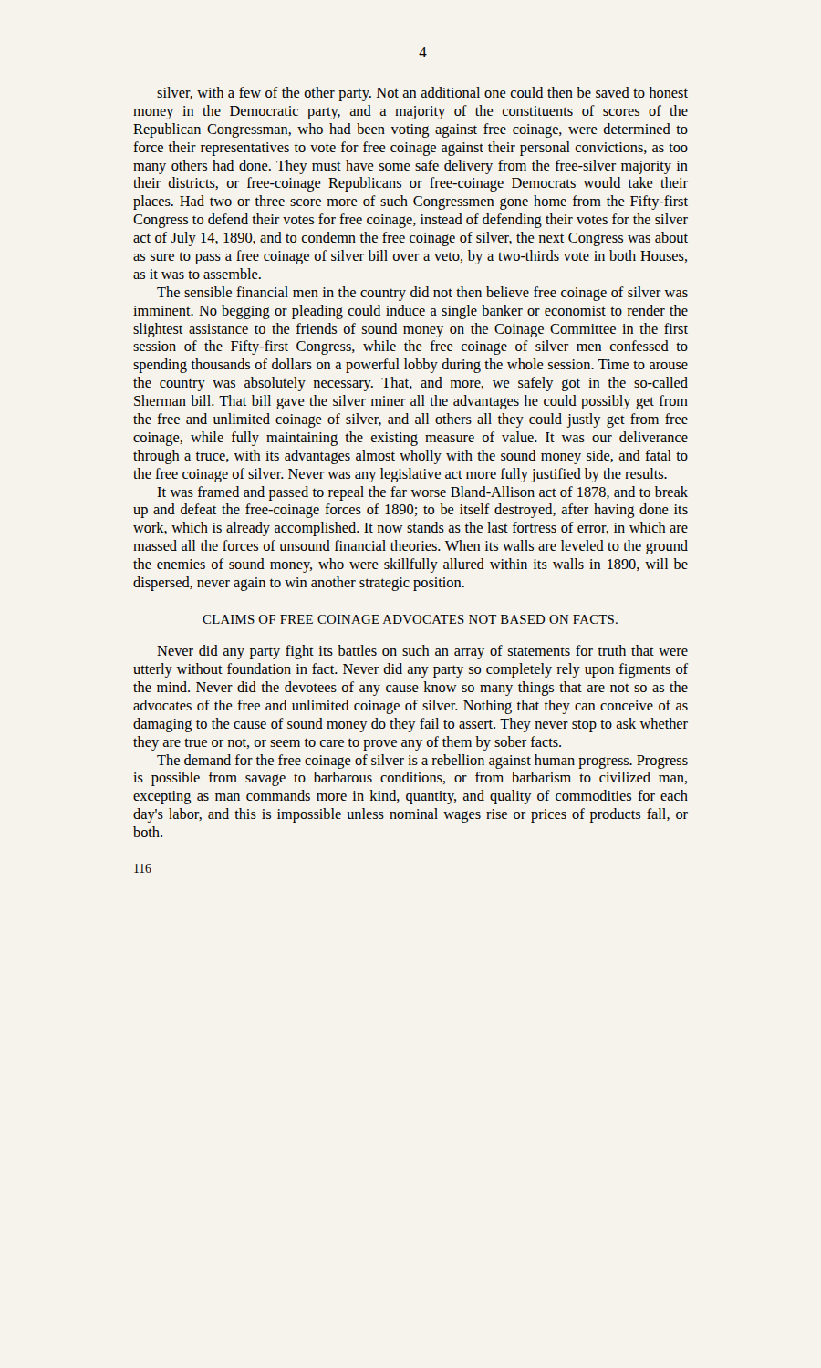4
silver, with a few of the other party. Not an additional one could then be saved to honest money in the Democratic party, and a majority of the constituents of scores of the Republican Congressman, who had been voting against free coinage, were determined to force their representatives to vote for free coinage against their personal convictions, as too many others had done. They must have some safe delivery from the free-silver majority in their districts, or free-coinage Republicans or free-coinage Democrats would take their places. Had two or three score more of such Congressmen gone home from the Fifty-first Congress to defend their votes for free coinage, instead of defending their votes for the silver act of July 14, 1890, and to condemn the free coinage of silver, the next Congress was about as sure to pass a free coinage of silver bill over a veto, by a two-thirds vote in both Houses, as it was to assemble.
The sensible financial men in the country did not then believe free coinage of silver was imminent. No begging or pleading could induce a single banker or economist to render the slightest assistance to the friends of sound money on the Coinage Committee in the first session of the Fifty-first Congress, while the free coinage of silver men confessed to spending thousands of dollars on a powerful lobby during the whole session. Time to arouse the country was absolutely necessary. That, and more, we safely got in the so-called Sherman bill. That bill gave the silver miner all the advantages he could possibly get from the free and unlimited coinage of silver, and all others all they could justly get from free coinage, while fully maintaining the existing measure of value. It was our deliverance through a truce, with its advantages almost wholly with the sound money side, and fatal to the free coinage of silver. Never was any legislative act more fully justified by the results.
It was framed and passed to repeal the far worse Bland-Allison act of 1878, and to break up and defeat the free-coinage forces of 1890; to be itself destroyed, after having done its work, which is already accomplished. It now stands as the last fortress of error, in which are massed all the forces of unsound financial theories. When its walls are leveled to the ground the enemies of sound money, who were skillfully allured within its walls in 1890, will be dispersed, never again to win another strategic position.
Claims of free coinage advocates not based on facts.
Never did any party fight its battles on such an array of statements for truth that were utterly without foundation in fact. Never did any party so completely rely upon figments of the mind. Never did the devotees of any cause know so many things that are not so as the advocates of the free and unlimited coinage of silver. Nothing that they can conceive of as damaging to the cause of sound money do they fail to assert. They never stop to ask whether they are true or not, or seem to care to prove any of them by sober facts.
The demand for the free coinage of silver is a rebellion against human progress. Progress is possible from savage to barbarous conditions, or from barbarism to civilized man, excepting as man commands more in kind, quantity, and quality of commodities for each day's labor, and this is impossible unless nominal wages rise or prices of products fall, or both.
116